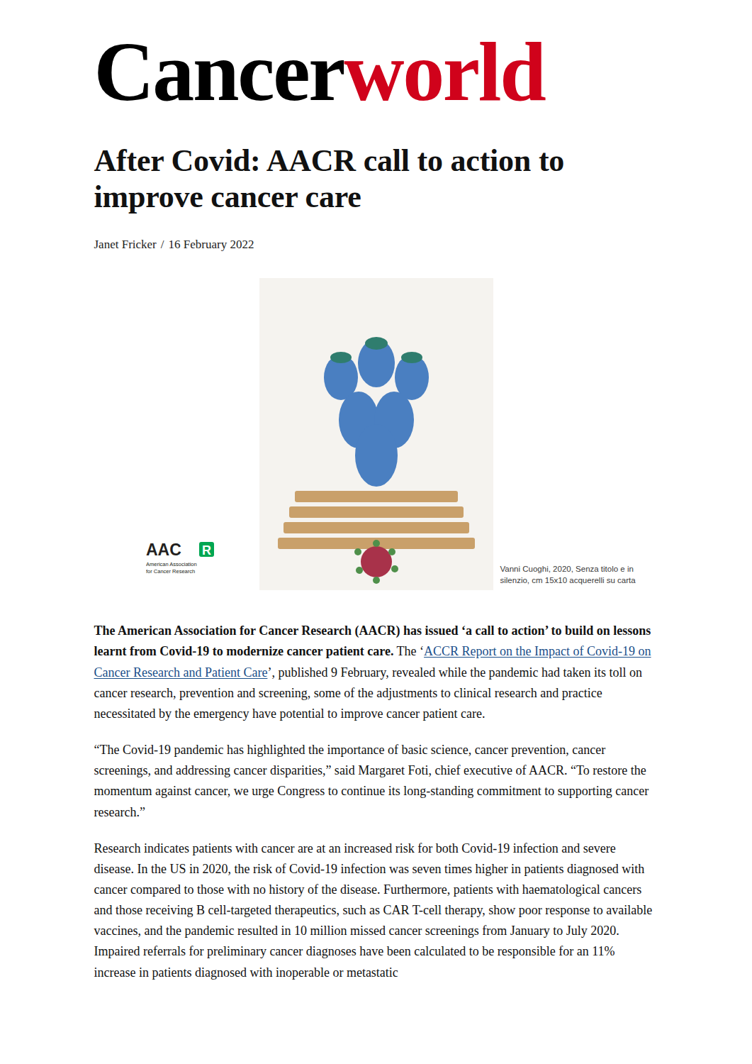Cancer world
After Covid: AACR call to action to improve cancer care
Janet Fricker/16 February 2022
Vanni Cuoghi, 2020, Senza titolo e in silenzio, cm 15x10 acquerelli su carta
The American Association for Cancer Research (AACR) has issued ‘a call to action’ to build on lessons learnt from Covid-19 to modernize cancer patient care. The ‘ACCR Report on the Impact of Covid-19 on Cancer Research and Patient Care’, published 9 February, revealed while the pandemic had taken its toll on cancer research, prevention and screening, some of the adjustments to clinical research and practice necessitated by the emergency have potential to improve cancer patient care.
“The Covid-19 pandemic has highlighted the importance of basic science, cancer prevention, cancer screenings, and addressing cancer disparities,” said Margaret Foti, chief executive of AACR. “To restore the momentum against cancer, we urge Congress to continue its long-standing commitment to supporting cancer research.”
Research indicates patients with cancer are at an increased risk for both Covid-19 infection and severe disease. In the US in 2020, the risk of Covid-19 infection was seven times higher in patients diagnosed with cancer compared to those with no history of the disease. Furthermore, patients with haematological cancers and those receiving B cell-targeted therapeutics, such as CAR T-cell therapy, show poor response to available vaccines, and the pandemic resulted in 10 million missed cancer screenings from January to July 2020. Impaired referrals for preliminary cancer diagnoses have been calculated to be responsible for an 11% increase in patients diagnosed with inoperable or metastatic